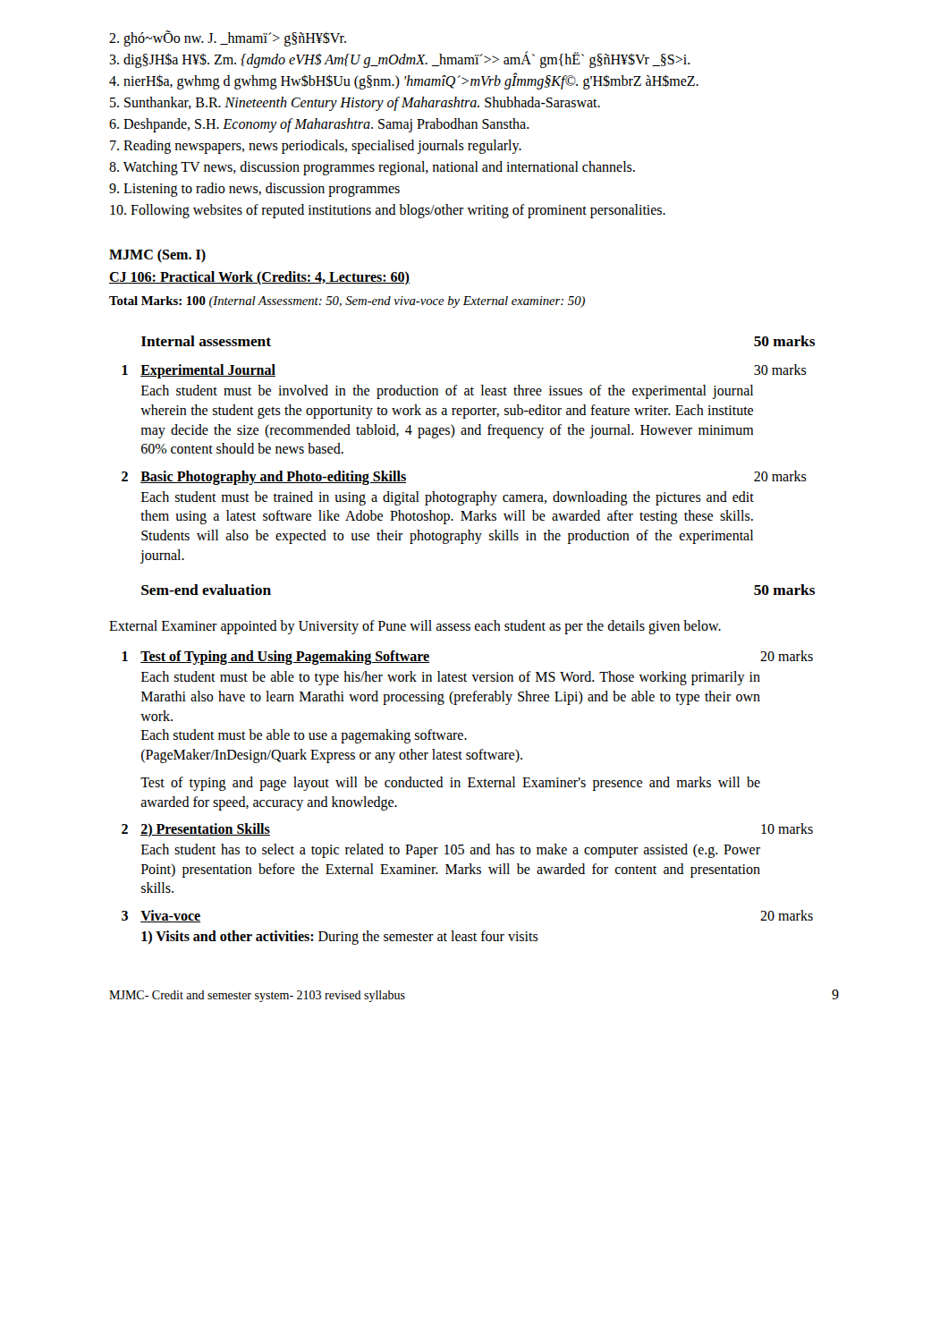2. ghó~wÕo nw. J. _hmamï´> g§ñH¥$Vr.
3. dig§JH$a H¥$. Zm. {dgmdo eVH$ Am{U g_mOdmX. _hmamï´>> amÁ` gm{hË` g§ñH¥$Vr _§S>i.
4. nierH$a, gwhmg d gwhmg Hw$bH$Uu (g§nm.) 'hmamîQ´>mVrb gÎmmg§Kf©. g'H$mbrZ àH$meZ.
5. Sunthankar, B.R. Nineteenth Century History of Maharashtra. Shubhada-Saraswat.
6. Deshpande, S.H. Economy of Maharashtra. Samaj Prabodhan Sanstha.
7. Reading newspapers, news periodicals, specialised journals regularly.
8. Watching TV news, discussion programmes regional, national and international channels.
9. Listening to radio news, discussion programmes
10. Following websites of reputed institutions and blogs/other writing of prominent personalities.
MJMC (Sem. I)
CJ 106: Practical Work (Credits: 4, Lectures: 60)
Total Marks: 100 (Internal Assessment: 50, Sem-end viva-voce by External examiner: 50)
| | Internal assessment | 50 marks |
| 1 | Experimental Journal Each student must be involved in the production of at least three issues of the experimental journal wherein the student gets the opportunity to work as a reporter, sub-editor and feature writer. Each institute may decide the size (recommended tabloid, 4 pages) and frequency of the journal. However minimum 60% content should be news based. | 30 marks |
| 2 | Basic Photography and Photo-editing Skills Each student must be trained in using a digital photography camera, downloading the pictures and edit them using a latest software like Adobe Photoshop. Marks will be awarded after testing these skills. Students will also be expected to use their photography skills in the production of the experimental journal. | 20 marks |
| | Sem-end evaluation | 50 marks |
External Examiner appointed by University of Pune will assess each student as per the details given below.
| 1 | Test of Typing and Using Pagemaking Software Each student must be able to type his/her work in latest version of MS Word. Those working primarily in Marathi also have to learn Marathi word processing (preferably Shree Lipi) and be able to type their own work. Each student must be able to use a pagemaking software. (PageMaker/InDesign/Quark Express or any other latest software). Test of typing and page layout will be conducted in External Examiner's presence and marks will be awarded for speed, accuracy and knowledge. | 20 marks |
| 2 | 2) Presentation Skills Each student has to select a topic related to Paper 105 and has to make a computer assisted (e.g. Power Point) presentation before the External Examiner. Marks will be awarded for content and presentation skills. | 10 marks |
| 3 | Viva-voce 1) Visits and other activities: During the semester at least four visits | 20 marks |
MJMC- Credit and semester system- 2103 revised syllabus 9